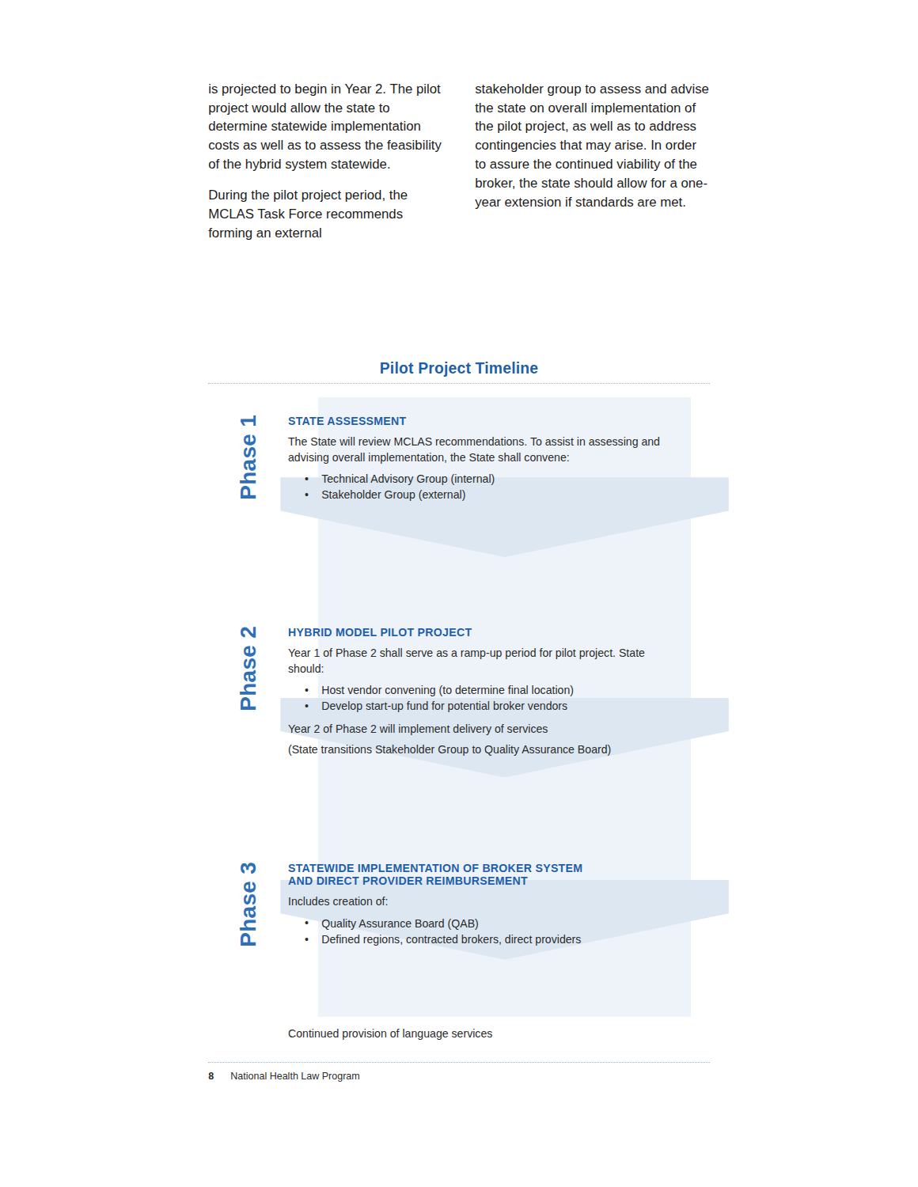is projected to begin in Year 2. The pilot project would allow the state to determine statewide implementation costs as well as to assess the feasibility of the hybrid system statewide.
During the pilot project period, the MCLAS Task Force recommends forming an external
stakeholder group to assess and advise the state on overall implementation of the pilot project, as well as to address contingencies that may arise. In order to assure the continued viability of the broker, the state should allow for a one-year extension if standards are met.
Pilot Project Timeline
Phase 1
State Assessment
The State will review MCLAS recommendations. To assist in assessing and advising overall implementation, the State shall convene:
Technical Advisory Group (internal)
Stakeholder Group (external)
Phase 2
Hybrid Model Pilot Project
Year 1 of Phase 2 shall serve as a ramp-up period for pilot project. State should:
Host vendor convening (to determine final location)
Develop start-up fund for potential broker vendors
Year 2 of Phase 2 will implement delivery of services
(State transitions Stakeholder Group to Quality Assurance Board)
Phase 3
Statewide Implementation of Broker System
and Direct Provider Reimbursement
Includes creation of:
Quality Assurance Board (QAB)
Defined regions, contracted brokers, direct providers
Continued provision of language services
8 National Health Law Program